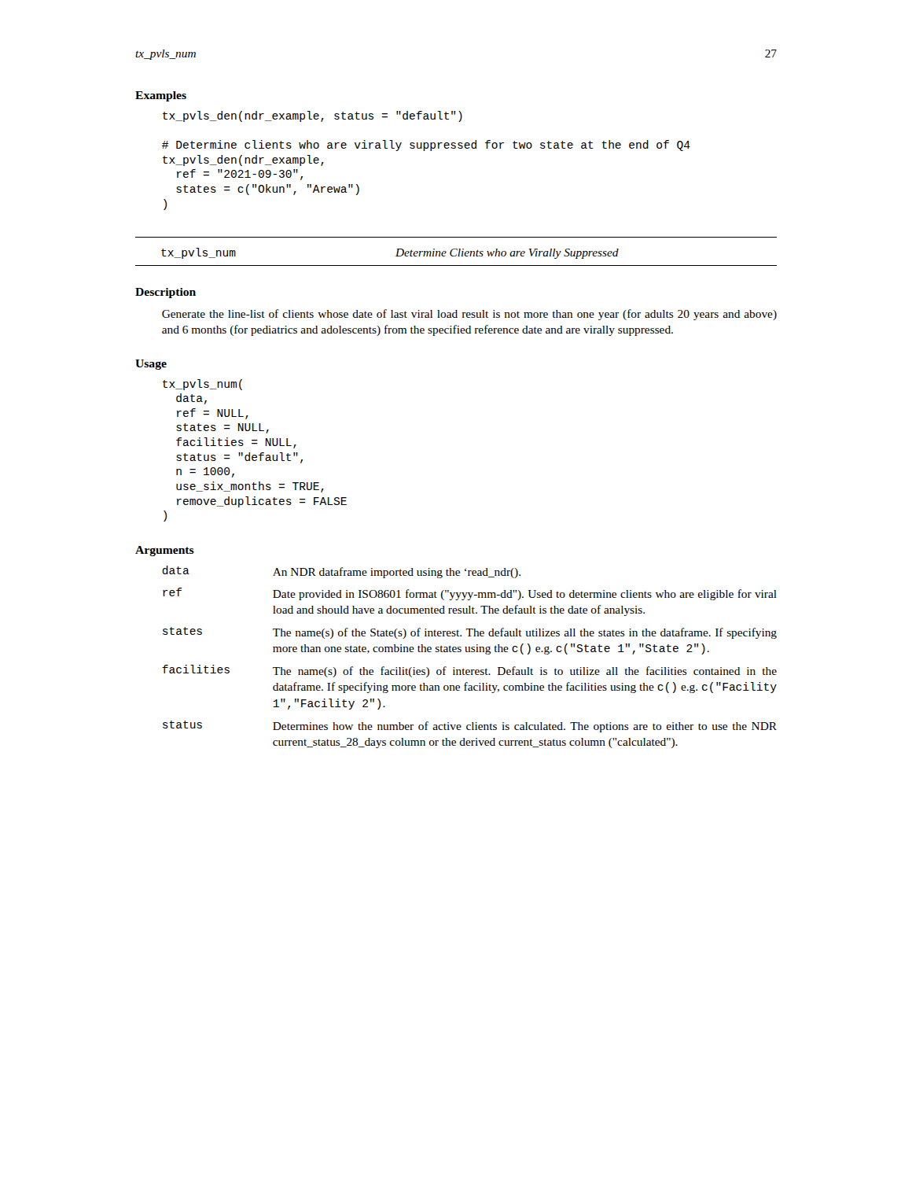tx_pvls_num 27
Examples
tx_pvls_den(ndr_example, status = "default")

# Determine clients who are virally suppressed for two state at the end of Q4
tx_pvls_den(ndr_example,
  ref = "2021-09-30",
  states = c("Okun", "Arewa")
)
tx_pvls_num Determine Clients who are Virally Suppressed
Description
Generate the line-list of clients whose date of last viral load result is not more than one year (for adults 20 years and above) and 6 months (for pediatrics and adolescents) from the specified reference date and are virally suppressed.
Usage
tx_pvls_num(
  data,
  ref = NULL,
  states = NULL,
  facilities = NULL,
  status = "default",
  n = 1000,
  use_six_months = TRUE,
  remove_duplicates = FALSE
)
Arguments
data
An NDR dataframe imported using the ‘read_ndr().
ref
Date provided in ISO8601 format ("yyyy-mm-dd"). Used to determine clients who are eligible for viral load and should have a documented result. The default is the date of analysis.
states
The name(s) of the State(s) of interest. The default utilizes all the states in the dataframe. If specifying more than one state, combine the states using the c() e.g. c("State 1","State 2").
facilities
The name(s) of the facilit(ies) of interest. Default is to utilize all the facilities contained in the dataframe. If specifying more than one facility, combine the facilities using the c() e.g. c("Facility 1","Facility 2").
status
Determines how the number of active clients is calculated. The options are to either to use the NDR current_status_28_days column or the derived current_status column ("calculated").